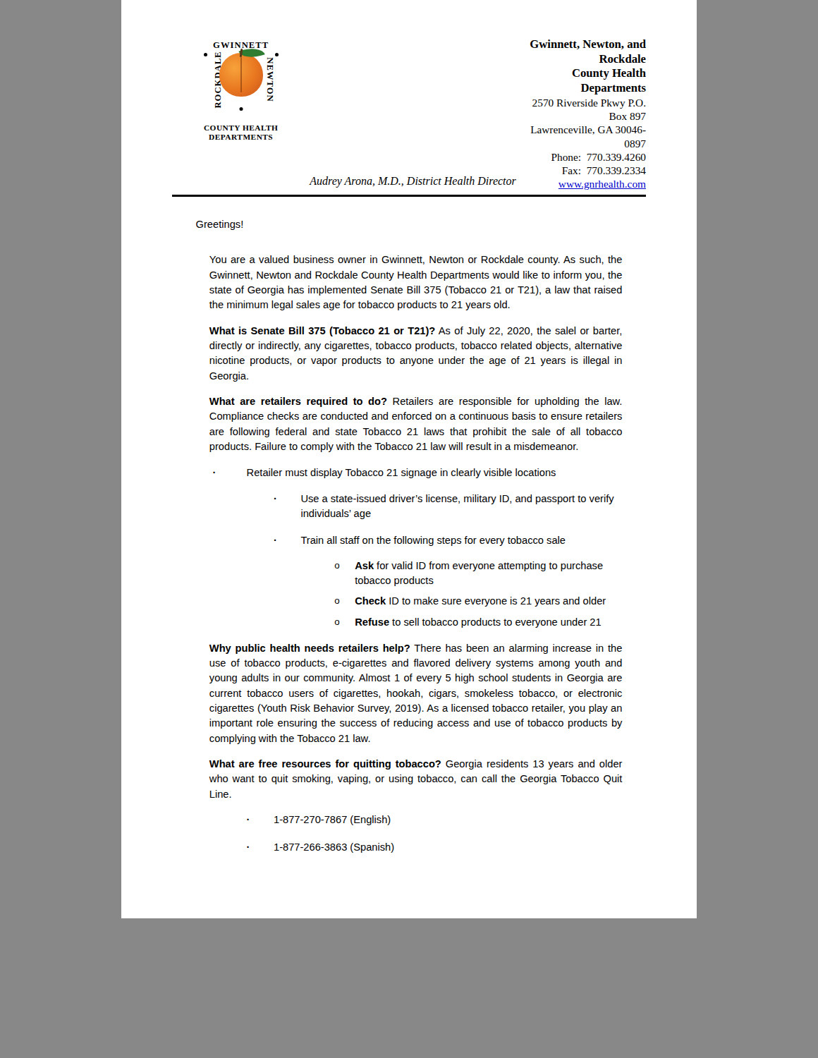GWINNETT NEWTON ROCKDALE
COUNTY HEALTH
DEPARTMENTS
Audrey Arona, M.D., District Health Director
Gwinnett, Newton, and Rockdale
County Health Departments
2570 Riverside Pkwy P.O. Box 897
Lawrenceville, GA 30046-0897
Phone: 770.339.4260
Fax: 770.339.2334
www.gnrhealth.com
Greetings!
You are a valued business owner in Gwinnett, Newton or Rockdale county. As such, the Gwinnett, Newton and Rockdale County Health Departments would like to inform you, the state of Georgia has implemented Senate Bill 375 (Tobacco 21 or T21), a law that raised the minimum legal sales age for tobacco products to 21 years old.
What is Senate Bill 375 (Tobacco 21 or T21)? As of July 22, 2020, the salel or barter, directly or indirectly, any cigarettes, tobacco products, tobacco related objects, alternative nicotine products, or vapor products to anyone under the age of 21 years is illegal in Georgia.
What are retailers required to do? Retailers are responsible for upholding the law. Compliance checks are conducted and enforced on a continuous basis to ensure retailers are following federal and state Tobacco 21 laws that prohibit the sale of all tobacco products. Failure to comply with the Tobacco 21 law will result in a misdemeanor.
Retailer must display Tobacco 21 signage in clearly visible locations
Use a state-issued driver’s license, military ID, and passport to verify individuals’ age
Train all staff on the following steps for every tobacco sale
Ask for valid ID from everyone attempting to purchase tobacco products
Check ID to make sure everyone is 21 years and older
Refuse to sell tobacco products to everyone under 21
Why public health needs retailers help? There has been an alarming increase in the use of tobacco products, e-cigarettes and flavored delivery systems among youth and young adults in our community. Almost 1 of every 5 high school students in Georgia are current tobacco users of cigarettes, hookah, cigars, smokeless tobacco, or electronic cigarettes (Youth Risk Behavior Survey, 2019). As a licensed tobacco retailer, you play an important role ensuring the success of reducing access and use of tobacco products by complying with the Tobacco 21 law.
What are free resources for quitting tobacco? Georgia residents 13 years and older who want to quit smoking, vaping, or using tobacco, can call the Georgia Tobacco Quit Line.
1-877-270-7867 (English)
1-877-266-3863 (Spanish)